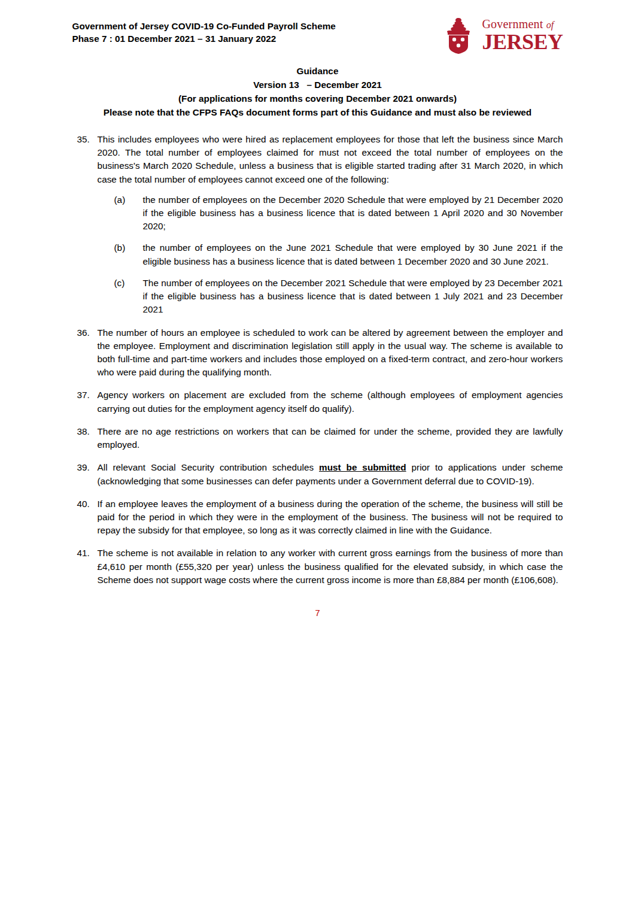Government of Jersey COVID-19 Co-Funded Payroll Scheme
Phase 7 : 01 December 2021 – 31 January 2022
Government of JERSEY
Guidance
Version 13 – December 2021
(For applications for months covering December 2021 onwards)
Please note that the CFPS FAQs document forms part of this Guidance and must also be reviewed
This includes employees who were hired as replacement employees for those that left the business since March 2020. The total number of employees claimed for must not exceed the total number of employees on the business's March 2020 Schedule, unless a business that is eligible started trading after 31 March 2020, in which case the total number of employees cannot exceed one of the following:
the number of employees on the December 2020 Schedule that were employed by 21 December 2020 if the eligible business has a business licence that is dated between 1 April 2020 and 30 November 2020;
the number of employees on the June 2021 Schedule that were employed by 30 June 2021 if the eligible business has a business licence that is dated between 1 December 2020 and 30 June 2021.
The number of employees on the December 2021 Schedule that were employed by 23 December 2021 if the eligible business has a business licence that is dated between 1 July 2021 and 23 December 2021
The number of hours an employee is scheduled to work can be altered by agreement between the employer and the employee. Employment and discrimination legislation still apply in the usual way. The scheme is available to both full-time and part-time workers and includes those employed on a fixed-term contract, and zero-hour workers who were paid during the qualifying month.
Agency workers on placement are excluded from the scheme (although employees of employment agencies carrying out duties for the employment agency itself do qualify).
There are no age restrictions on workers that can be claimed for under the scheme, provided they are lawfully employed.
All relevant Social Security contribution schedules must be submitted prior to applications under scheme (acknowledging that some businesses can defer payments under a Government deferral due to COVID-19).
If an employee leaves the employment of a business during the operation of the scheme, the business will still be paid for the period in which they were in the employment of the business. The business will not be required to repay the subsidy for that employee, so long as it was correctly claimed in line with the Guidance.
The scheme is not available in relation to any worker with current gross earnings from the business of more than £4,610 per month (£55,320 per year) unless the business qualified for the elevated subsidy, in which case the Scheme does not support wage costs where the current gross income is more than £8,884 per month (£106,608).
7